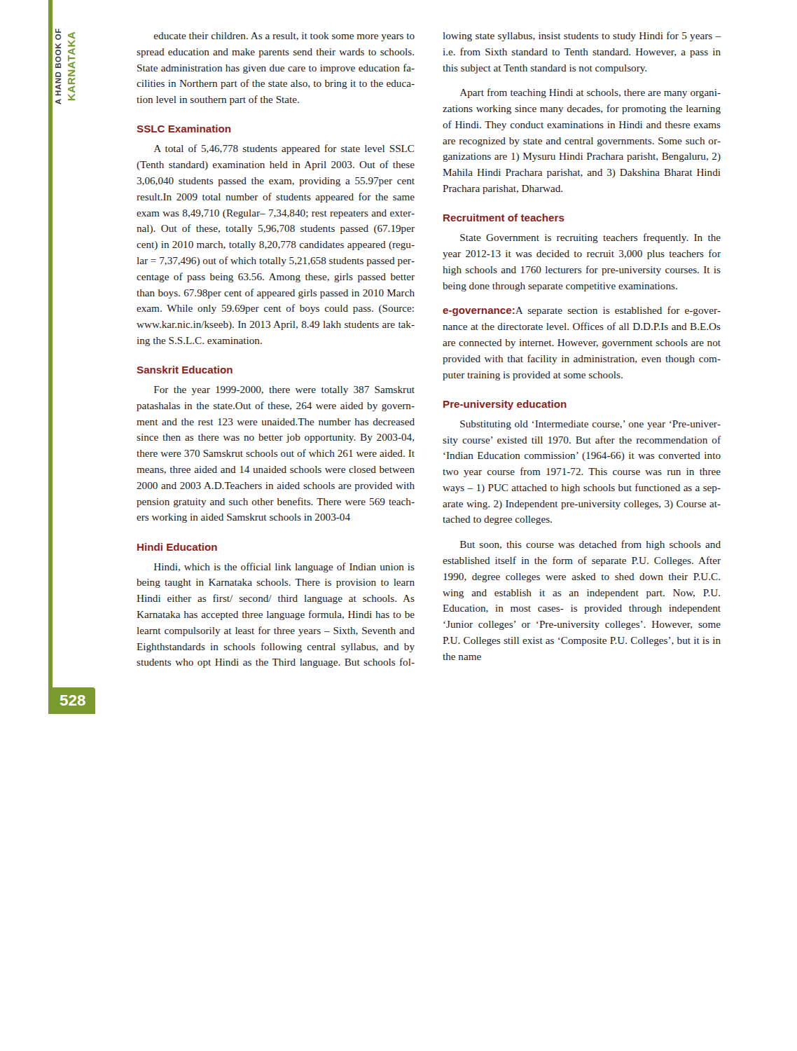A HAND BOOK OF
KARNATAKA
528
educate their children. As a result, it took some more years to spread education and make parents send their wards to schools. State administration has given due care to improve education facilities in Northern part of the state also, to bring it to the education level in southern part of the State.
SSLC Examination
A total of 5,46,778 students appeared for state level SSLC (Tenth standard) examination held in April 2003. Out of these 3,06,040 students passed the exam, providing a 55.97per cent result.In 2009 total number of students appeared for the same exam was 8,49,710 (Regular– 7,34,840; rest repeaters and external). Out of these, totally 5,96,708 students passed (67.19per cent) in 2010 march, totally 8,20,778 candidates appeared (regular = 7,37,496) out of which totally 5,21,658 students passed percentage of pass being 63.56. Among these, girls passed better than boys. 67.98per cent of appeared girls passed in 2010 March exam. While only 59.69per cent of boys could pass. (Source: www.kar.nic.in/kseeb). In 2013 April, 8.49 lakh students are taking the S.S.L.C. examination.
Sanskrit Education
For the year 1999-2000, there were totally 387 Samskrut patashalas in the state.Out of these, 264 were aided by government and the rest 123 were unaided.The number has decreased since then as there was no better job opportunity. By 2003-04, there were 370 Samskrut schools out of which 261 were aided. It means, three aided and 14 unaided schools were closed between 2000 and 2003 A.D.Teachers in aided schools are provided with pension gratuity and such other benefits. There were 569 teachers working in aided Samskrut schools in 2003-04
Hindi Education
Hindi, which is the official link language of Indian union is being taught in Karnataka schools. There is provision to learn Hindi either as first/ second/ third language at schools. As Karnataka has accepted three language formula, Hindi has to be learnt compulsorily at least for three years – Sixth, Seventh and Eighthstandards in schools following central syllabus, and by students who opt Hindi as the Third language. But schools following state syllabus, insist students to study Hindi for 5 years – i.e. from Sixth standard to Tenth standard. However, a pass in this subject at Tenth standard is not compulsory.
Apart from teaching Hindi at schools, there are many organizations working since many decades, for promoting the learning of Hindi. They conduct examinations in Hindi and thesre exams are recognized by state and central governments. Some such organizations are 1) Mysuru Hindi Prachara parisht, Bengaluru, 2) Mahila Hindi Prachara parishat, and 3) Dakshina Bharat Hindi Prachara parishat, Dharwad.
Recruitment of teachers
State Government is recruiting teachers frequently. In the year 2012-13 it was decided to recruit 3,000 plus teachers for high schools and 1760 lecturers for pre-university courses. It is being done through separate competitive examinations.
e-governance: A separate section is established for e-governance at the directorate level. Offices of all D.D.P.Is and B.E.Os are connected by internet. However, government schools are not provided with that facility in administration, even though computer training is provided at some schools.
Pre-university education
Substituting old ‘Intermediate course,’ one year ‘Pre-university course’ existed till 1970. But after the recommendation of ‘Indian Education commission’ (1964-66) it was converted into two year course from 1971-72. This course was run in three ways – 1) PUC attached to high schools but functioned as a separate wing. 2) Independent pre-university colleges, 3) Course attached to degree colleges.
But soon, this course was detached from high schools and established itself in the form of separate P.U. Colleges. After 1990, degree colleges were asked to shed down their P.U.C. wing and establish it as an independent part. Now, P.U. Education, in most cases- is provided through independent ‘Junior colleges’ or ‘Pre-university colleges’. However, some P.U. Colleges still exist as ‘Composite P.U. Colleges’, but it is in the name